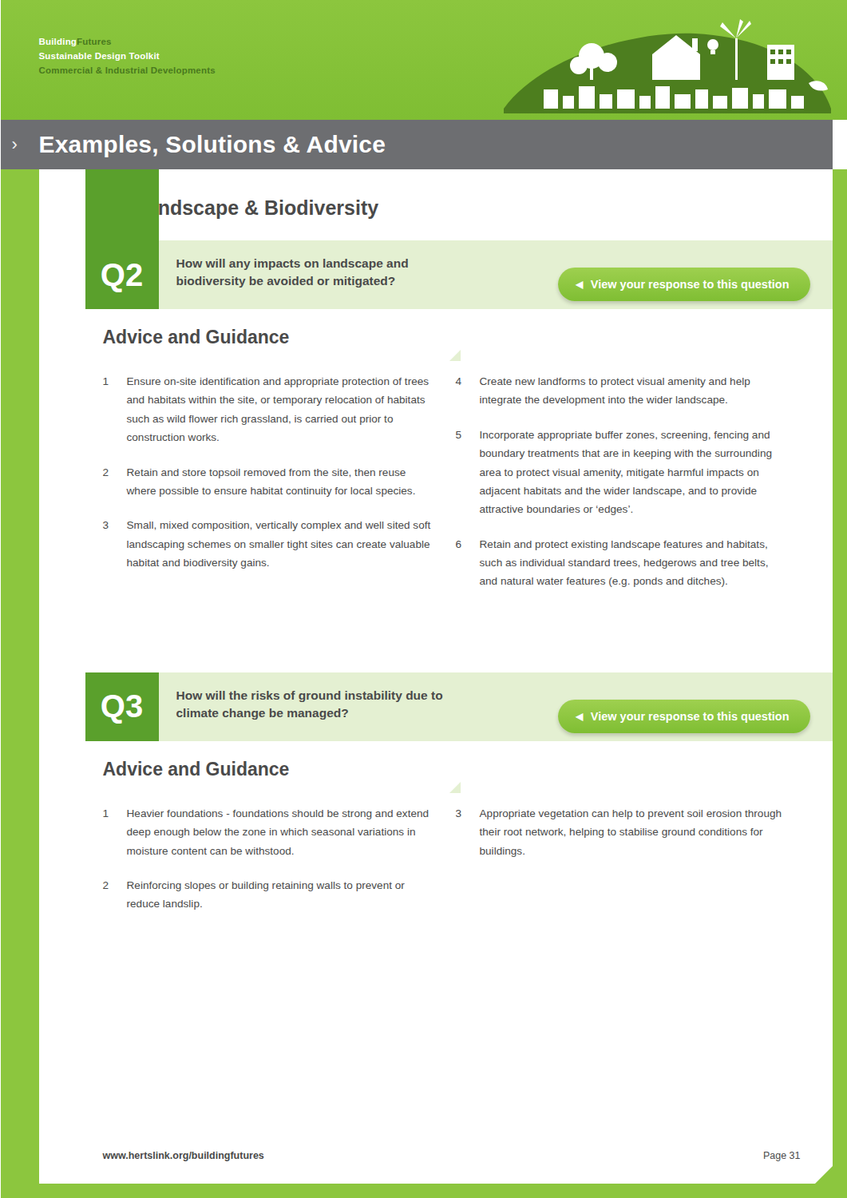Building Futures
Sustainable Design Toolkit
Commercial & Industrial Developments
›
Examples, Solutions & Advice
Landscape & Biodiversity
Q2
How will any impacts on landscape and biodiversity be avoided or mitigated?
◀ View your response to this question
Advice and Guidance
1 Ensure on-site identification and appropriate protection of trees and habitats within the site, or temporary relocation of habitats such as wild flower rich grassland, is carried out prior to construction works.
2 Retain and store topsoil removed from the site, then reuse where possible to ensure habitat continuity for local species.
3 Small, mixed composition, vertically complex and well sited soft landscaping schemes on smaller tight sites can create valuable habitat and biodiversity gains.
4 Create new landforms to protect visual amenity and help integrate the development into the wider landscape.
5 Incorporate appropriate buffer zones, screening, fencing and boundary treatments that are in keeping with the surrounding area to protect visual amenity, mitigate harmful impacts on adjacent habitats and the wider landscape, and to provide attractive boundaries or ‘edges’.
6 Retain and protect existing landscape features and habitats, such as individual standard trees, hedgerows and tree belts, and natural water features (e.g. ponds and ditches).
Q3
How will the risks of ground instability due to climate change be managed?
◀ View your response to this question
Advice and Guidance
1 Heavier foundations - foundations should be strong and extend deep enough below the zone in which seasonal variations in moisture content can be withstood.
2 Reinforcing slopes or building retaining walls to prevent or reduce landslip.
3 Appropriate vegetation can help to prevent soil erosion through their root network, helping to stabilise ground conditions for buildings.
www.hertslink.org/buildingfutures Page 31